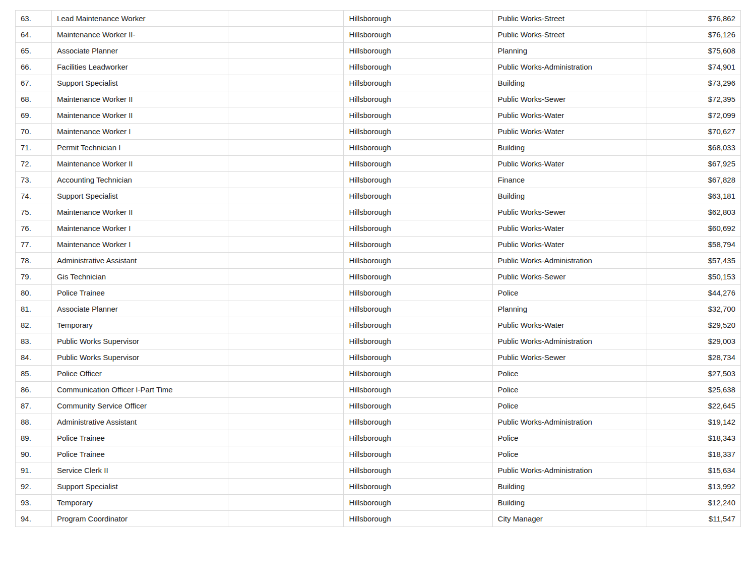| 63. | Lead Maintenance Worker | | Hillsborough | Public Works-Street | $76,862 |
| 64. | Maintenance Worker II- | | Hillsborough | Public Works-Street | $76,126 |
| 65. | Associate Planner | | Hillsborough | Planning | $75,608 |
| 66. | Facilities Leadworker | | Hillsborough | Public Works-Administration | $74,901 |
| 67. | Support Specialist | | Hillsborough | Building | $73,296 |
| 68. | Maintenance Worker II | | Hillsborough | Public Works-Sewer | $72,395 |
| 69. | Maintenance Worker II | | Hillsborough | Public Works-Water | $72,099 |
| 70. | Maintenance Worker I | | Hillsborough | Public Works-Water | $70,627 |
| 71. | Permit Technician I | | Hillsborough | Building | $68,033 |
| 72. | Maintenance Worker II | | Hillsborough | Public Works-Water | $67,925 |
| 73. | Accounting Technician | | Hillsborough | Finance | $67,828 |
| 74. | Support Specialist | | Hillsborough | Building | $63,181 |
| 75. | Maintenance Worker II | | Hillsborough | Public Works-Sewer | $62,803 |
| 76. | Maintenance Worker I | | Hillsborough | Public Works-Water | $60,692 |
| 77. | Maintenance Worker I | | Hillsborough | Public Works-Water | $58,794 |
| 78. | Administrative Assistant | | Hillsborough | Public Works-Administration | $57,435 |
| 79. | Gis Technician | | Hillsborough | Public Works-Sewer | $50,153 |
| 80. | Police Trainee | | Hillsborough | Police | $44,276 |
| 81. | Associate Planner | | Hillsborough | Planning | $32,700 |
| 82. | Temporary | | Hillsborough | Public Works-Water | $29,520 |
| 83. | Public Works Supervisor | | Hillsborough | Public Works-Administration | $29,003 |
| 84. | Public Works Supervisor | | Hillsborough | Public Works-Sewer | $28,734 |
| 85. | Police Officer | | Hillsborough | Police | $27,503 |
| 86. | Communication Officer I-Part Time | | Hillsborough | Police | $25,638 |
| 87. | Community Service Officer | | Hillsborough | Police | $22,645 |
| 88. | Administrative Assistant | | Hillsborough | Public Works-Administration | $19,142 |
| 89. | Police Trainee | | Hillsborough | Police | $18,343 |
| 90. | Police Trainee | | Hillsborough | Police | $18,337 |
| 91. | Service Clerk II | | Hillsborough | Public Works-Administration | $15,634 |
| 92. | Support Specialist | | Hillsborough | Building | $13,992 |
| 93. | Temporary | | Hillsborough | Building | $12,240 |
| 94. | Program Coordinator | | Hillsborough | City Manager | $11,547 |